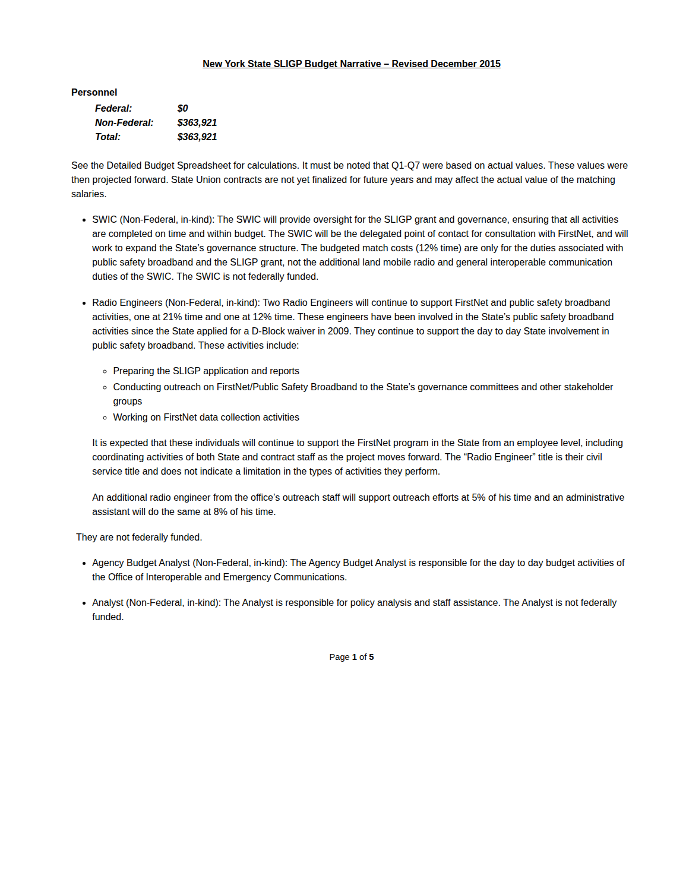New York State SLIGP Budget Narrative – Revised December 2015
Personnel
| Federal: | $0 |
| Non-Federal: | $363,921 |
| Total: | $363,921 |
See the Detailed Budget Spreadsheet for calculations. It must be noted that Q1-Q7 were based on actual values. These values were then projected forward. State Union contracts are not yet finalized for future years and may affect the actual value of the matching salaries.
SWIC (Non-Federal, in-kind): The SWIC will provide oversight for the SLIGP grant and governance, ensuring that all activities are completed on time and within budget. The SWIC will be the delegated point of contact for consultation with FirstNet, and will work to expand the State’s governance structure. The budgeted match costs (12% time) are only for the duties associated with public safety broadband and the SLIGP grant, not the additional land mobile radio and general interoperable communication duties of the SWIC. The SWIC is not federally funded.
Radio Engineers (Non-Federal, in-kind): Two Radio Engineers will continue to support FirstNet and public safety broadband activities, one at 21% time and one at 12% time. These engineers have been involved in the State’s public safety broadband activities since the State applied for a D-Block waiver in 2009. They continue to support the day to day State involvement in public safety broadband. These activities include:
Preparing the SLIGP application and reports
Conducting outreach on FirstNet/Public Safety Broadband to the State’s governance committees and other stakeholder groups
Working on FirstNet data collection activities
It is expected that these individuals will continue to support the FirstNet program in the State from an employee level, including coordinating activities of both State and contract staff as the project moves forward. The “Radio Engineer” title is their civil service title and does not indicate a limitation in the types of activities they perform.
An additional radio engineer from the office’s outreach staff will support outreach efforts at 5% of his time and an administrative assistant will do the same at 8% of his time.
They are not federally funded.
Agency Budget Analyst (Non-Federal, in-kind): The Agency Budget Analyst is responsible for the day to day budget activities of the Office of Interoperable and Emergency Communications.
Analyst (Non-Federal, in-kind): The Analyst is responsible for policy analysis and staff assistance. The Analyst is not federally funded.
Page 1 of 5